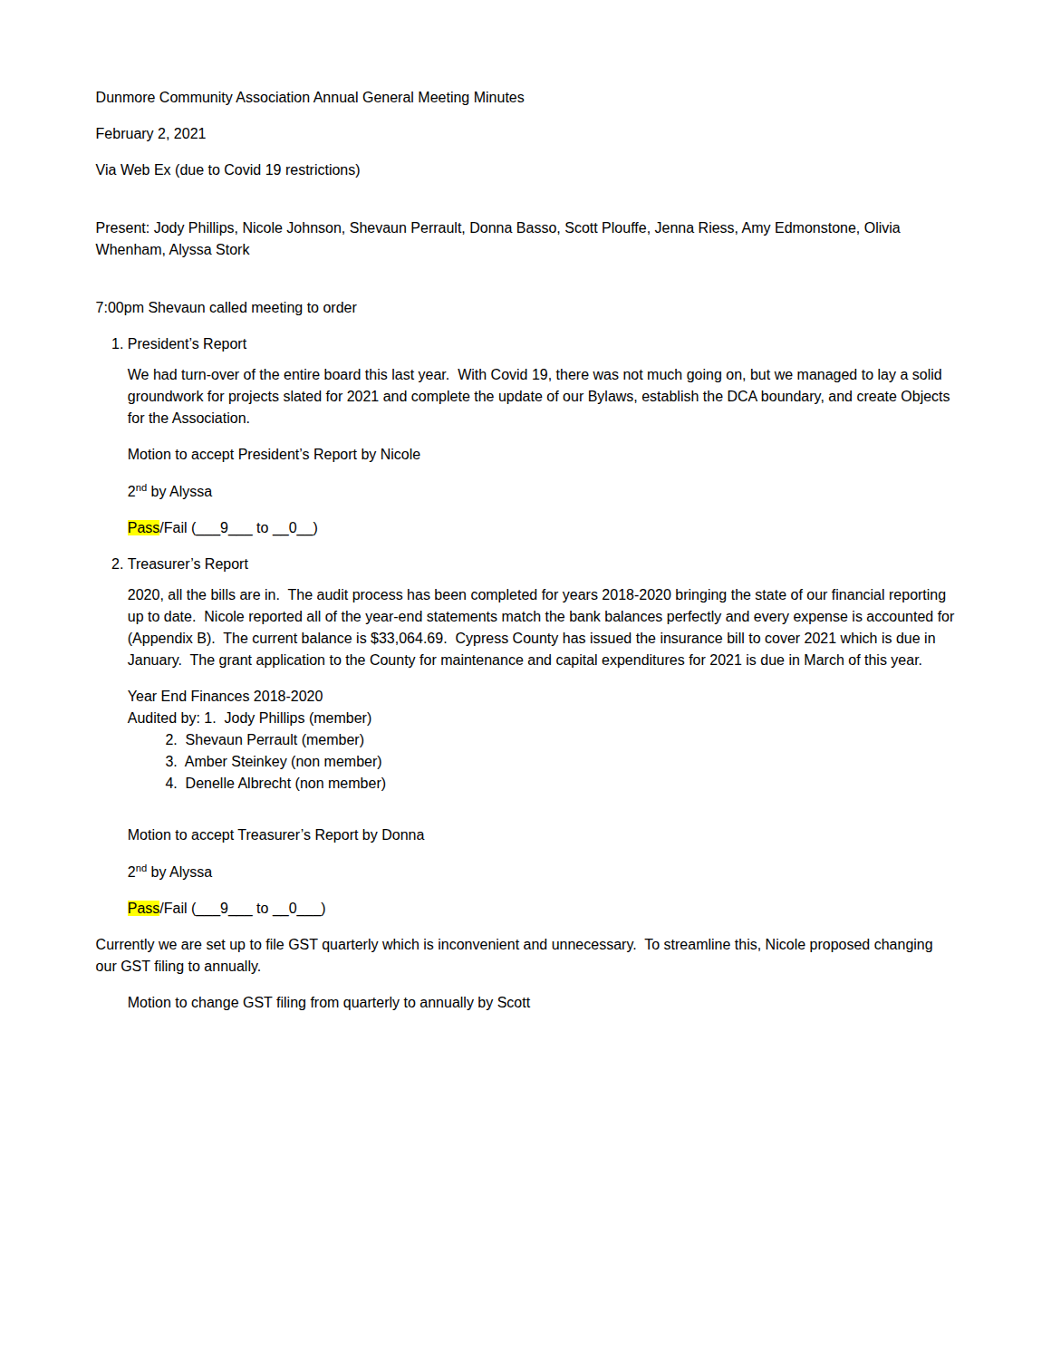Dunmore Community Association Annual General Meeting Minutes
February 2, 2021
Via Web Ex (due to Covid 19 restrictions)
Present: Jody Phillips, Nicole Johnson, Shevaun Perrault, Donna Basso, Scott Plouffe, Jenna Riess, Amy Edmonstone, Olivia Whenham, Alyssa Stork
7:00pm Shevaun called meeting to order
President’s Report
We had turn-over of the entire board this last year. With Covid 19, there was not much going on, but we managed to lay a solid groundwork for projects slated for 2021 and complete the update of our Bylaws, establish the DCA boundary, and create Objects for the Association.
Motion to accept President’s Report by Nicole
2nd by Alyssa
Pass/Fail (___9___ to __0__)
Treasurer’s Report
2020, all the bills are in. The audit process has been completed for years 2018-2020 bringing the state of our financial reporting up to date. Nicole reported all of the year-end statements match the bank balances perfectly and every expense is accounted for (Appendix B). The current balance is $33,064.69. Cypress County has issued the insurance bill to cover 2021 which is due in January. The grant application to the County for maintenance and capital expenditures for 2021 is due in March of this year.
Year End Finances 2018-2020
Audited by: 1. Jody Phillips (member)
2. Shevaun Perrault (member)
3. Amber Steinkey (non member)
4. Denelle Albrecht (non member)
Motion to accept Treasurer’s Report by Donna
2nd by Alyssa
Pass/Fail (___9___ to __0___)
Currently we are set up to file GST quarterly which is inconvenient and unnecessary. To streamline this, Nicole proposed changing our GST filing to annually.
Motion to change GST filing from quarterly to annually by Scott